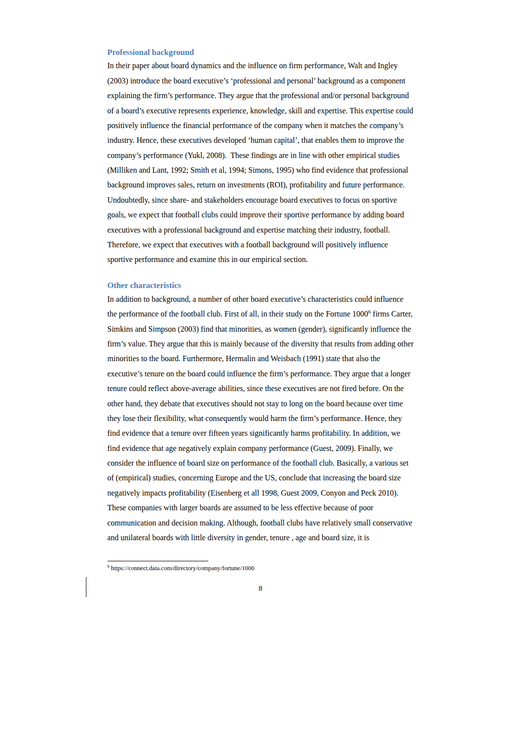Professional background
In their paper about board dynamics and the influence on firm performance, Walt and Ingley (2003) introduce the board executive’s ‘professional and personal’ background as a component explaining the firm’s performance. They argue that the professional and/or personal background of a board’s executive represents experience, knowledge, skill and expertise. This expertise could positively influence the financial performance of the company when it matches the company’s industry. Hence, these executives developed ‘human capital’, that enables them to improve the company’s performance (Yukl, 2008). These findings are in line with other empirical studies (Milliken and Lant, 1992; Smith et al, 1994; Simons, 1995) who find evidence that professional background improves sales, return on investments (ROI), profitability and future performance. Undoubtedly, since share- and stakeholders encourage board executives to focus on sportive goals, we expect that football clubs could improve their sportive performance by adding board executives with a professional background and expertise matching their industry, football. Therefore, we expect that executives with a football background will positively influence sportive performance and examine this in our empirical section.
Other characteristics
In addition to background, a number of other board executive’s characteristics could influence the performance of the football club. First of all, in their study on the Fortune 10006 firms Carter, Simkins and Simpson (2003) find that minorities, as women (gender), significantly influence the firm’s value. They argue that this is mainly because of the diversity that results from adding other minorities to the board. Furthermore, Hermalin and Weisbach (1991) state that also the executive’s tenure on the board could influence the firm’s performance. They argue that a longer tenure could reflect above-average abilities, since these executives are not fired before. On the other hand, they debate that executives should not stay to long on the board because over time they lose their flexibility, what consequently would harm the firm’s performance. Hence, they find evidence that a tenure over fifteen years significantly harms profitability. In addition, we find evidence that age negatively explain company performance (Guest, 2009). Finally, we consider the influence of board size on performance of the football club. Basically, a various set of (empirical) studies, concerning Europe and the US, conclude that increasing the board size negatively impacts profitability (Eisenberg et all 1998, Guest 2009, Conyon and Peck 2010). These companies with larger boards are assumed to be less effective because of poor communication and decision making. Although, football clubs have relatively small conservative and unilateral boards with little diversity in gender, tenure , age and board size, it is
6 https://connect.data.com/directory/company/fortune/1000
8